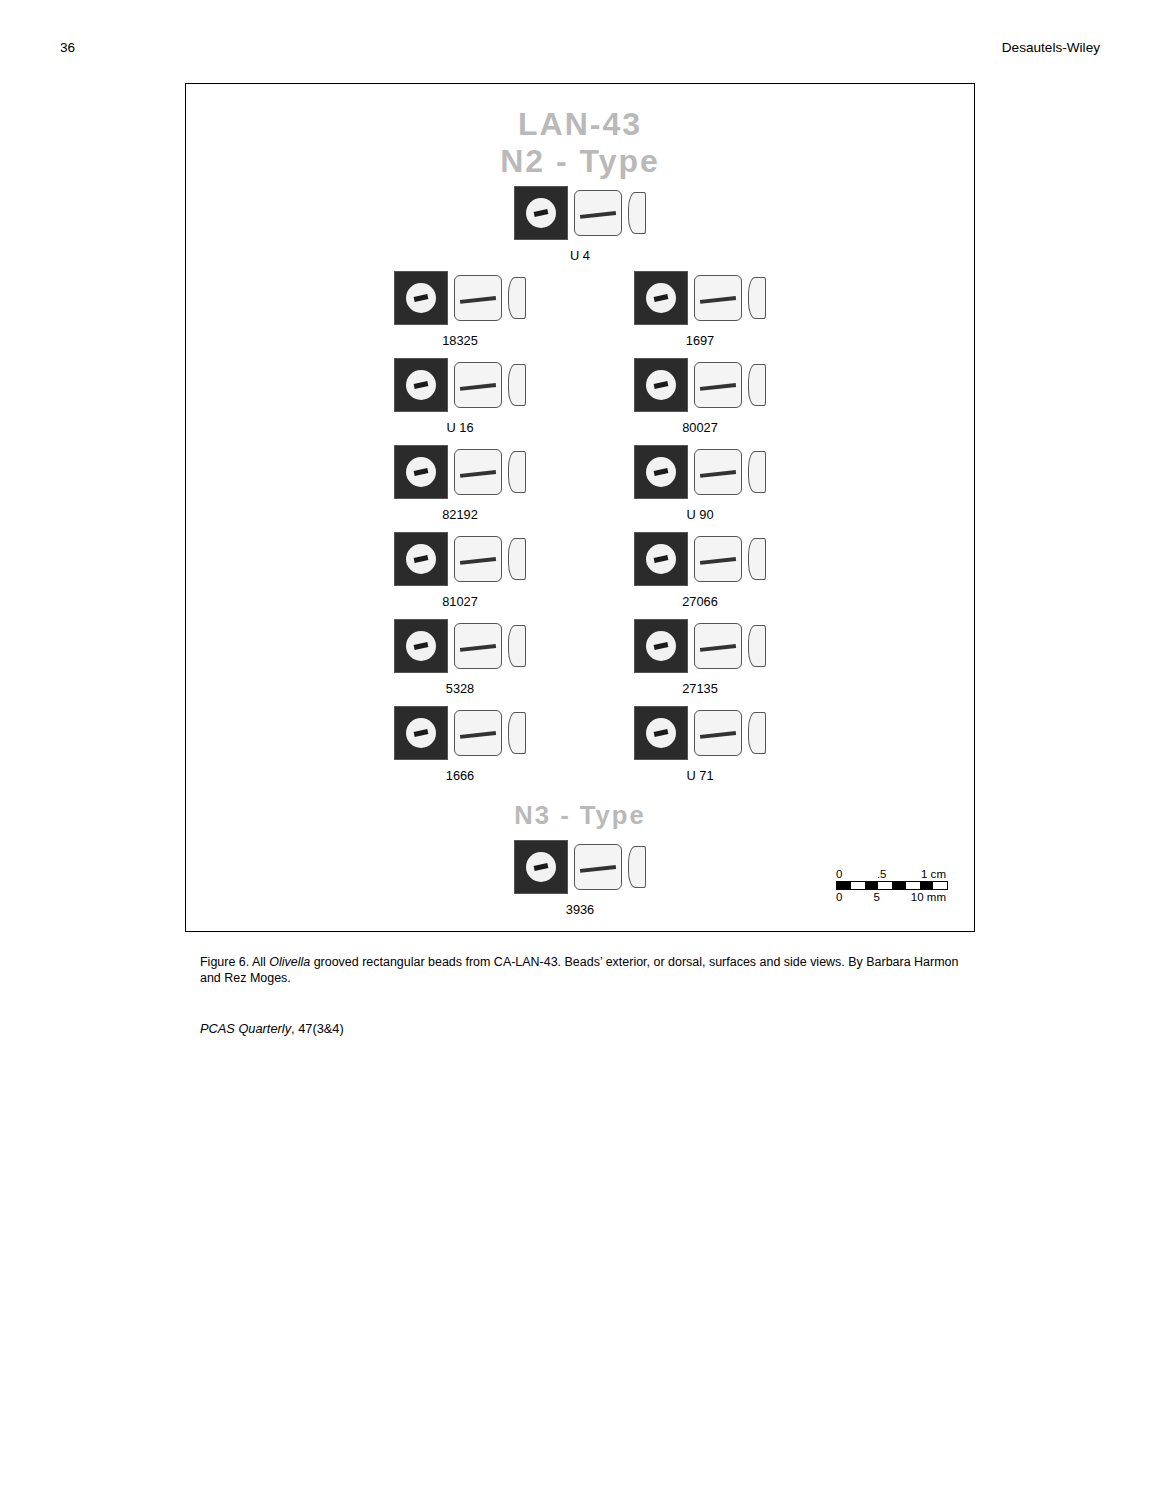36 Desautels-Wiley
LAN-43
N2 - Type
U 4
18325
1697
U 16
80027
82192
U 90
81027
27066
5328
27135
1666
U 71
N3 - Type
3936
0.51 cm
0510 mm
Figure 6. All Olivella grooved rectangular beads from CA-LAN-43. Beads’ exterior, or dorsal, surfaces and side views. By Barbara Harmon and Rez Moges.
PCAS Quarterly, 47(3&4)